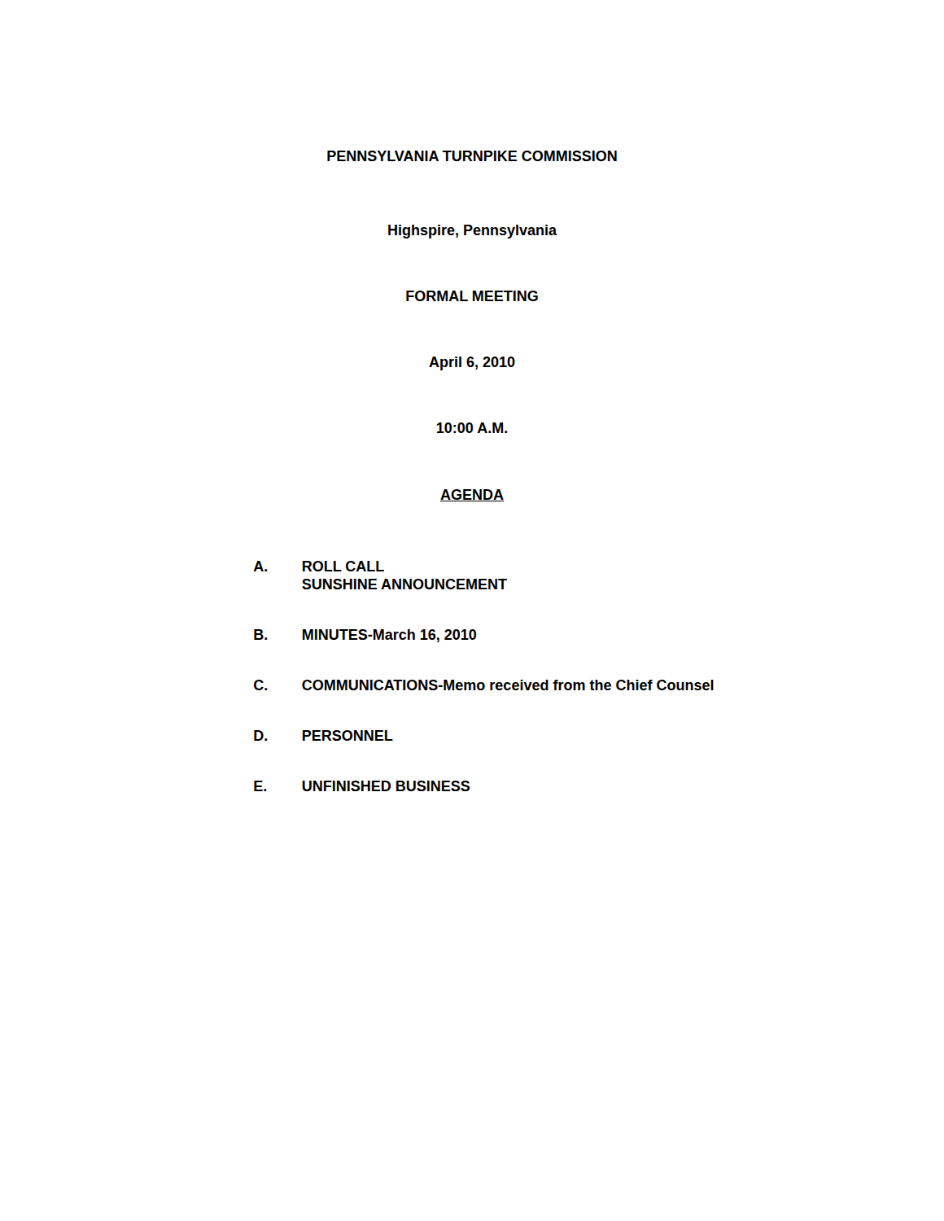PENNSYLVANIA TURNPIKE COMMISSION
Highspire, Pennsylvania
FORMAL MEETING
April 6, 2010
10:00 A.M.
AGENDA
| A. | ROLL CALL SUNSHINE ANNOUNCEMENT |
| B. | MINUTES-March 16, 2010 |
| C. | COMMUNICATIONS-Memo received from the Chief Counsel |
| D. | PERSONNEL |
| E. | UNFINISHED BUSINESS |